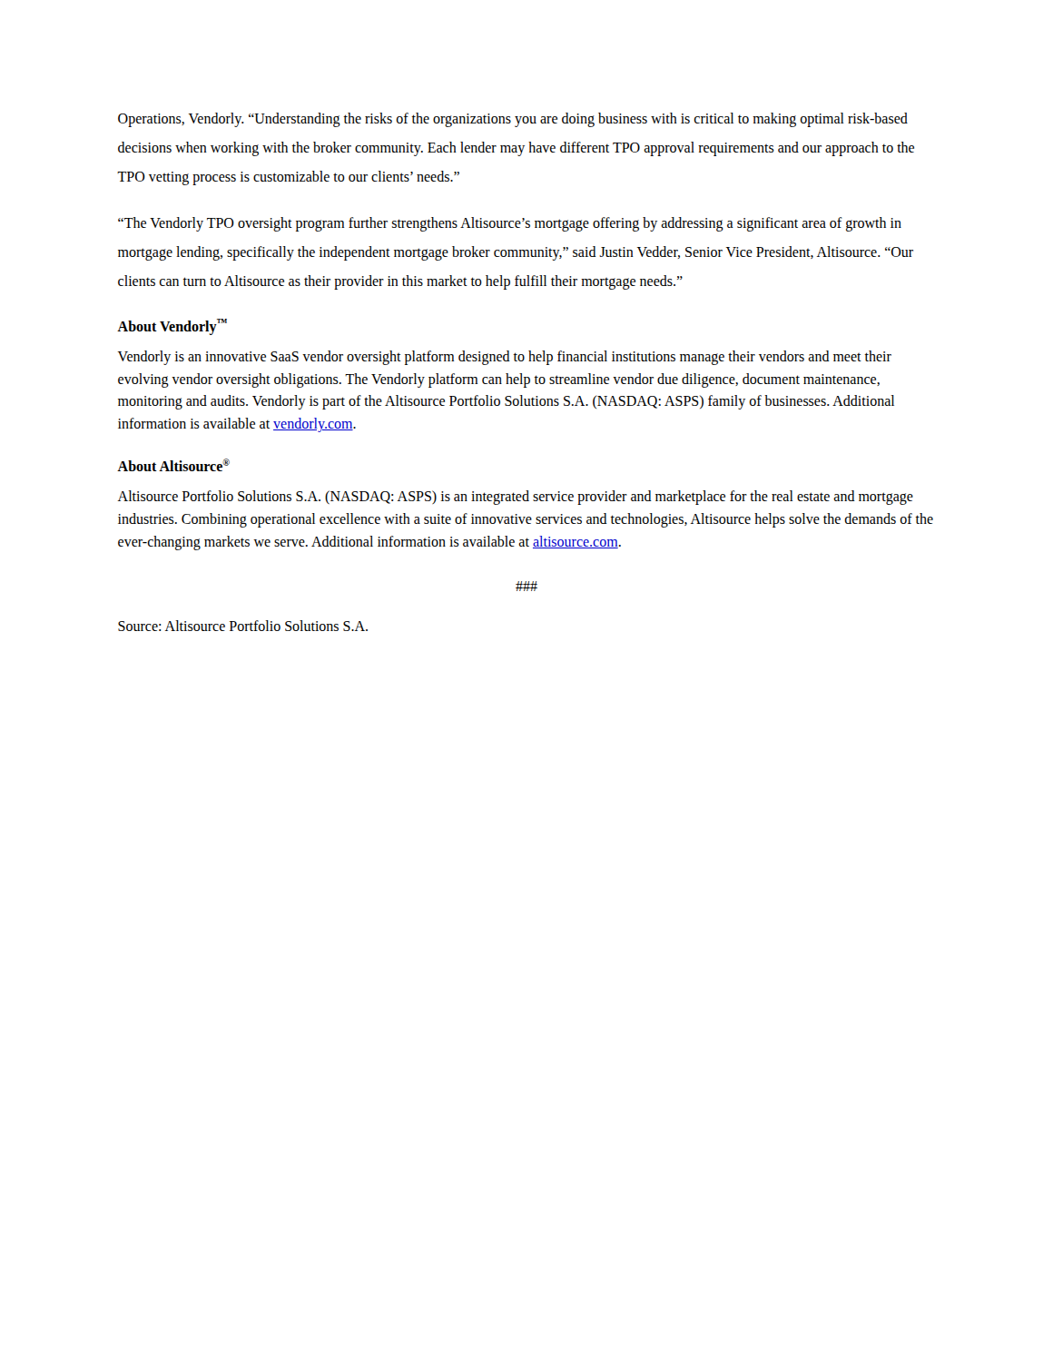Operations, Vendorly. “Understanding the risks of the organizations you are doing business with is critical to making optimal risk-based decisions when working with the broker community. Each lender may have different TPO approval requirements and our approach to the TPO vetting process is customizable to our clients’ needs.”
“The Vendorly TPO oversight program further strengthens Altisource’s mortgage offering by addressing a significant area of growth in mortgage lending, specifically the independent mortgage broker community,” said Justin Vedder, Senior Vice President, Altisource. “Our clients can turn to Altisource as their provider in this market to help fulfill their mortgage needs.”
About Vendorly™
Vendorly is an innovative SaaS vendor oversight platform designed to help financial institutions manage their vendors and meet their evolving vendor oversight obligations. The Vendorly platform can help to streamline vendor due diligence, document maintenance, monitoring and audits. Vendorly is part of the Altisource Portfolio Solutions S.A. (NASDAQ: ASPS) family of businesses. Additional information is available at vendorly.com.
About Altisource®
Altisource Portfolio Solutions S.A. (NASDAQ: ASPS) is an integrated service provider and marketplace for the real estate and mortgage industries. Combining operational excellence with a suite of innovative services and technologies, Altisource helps solve the demands of the ever-changing markets we serve. Additional information is available at altisource.com.
###
Source: Altisource Portfolio Solutions S.A.